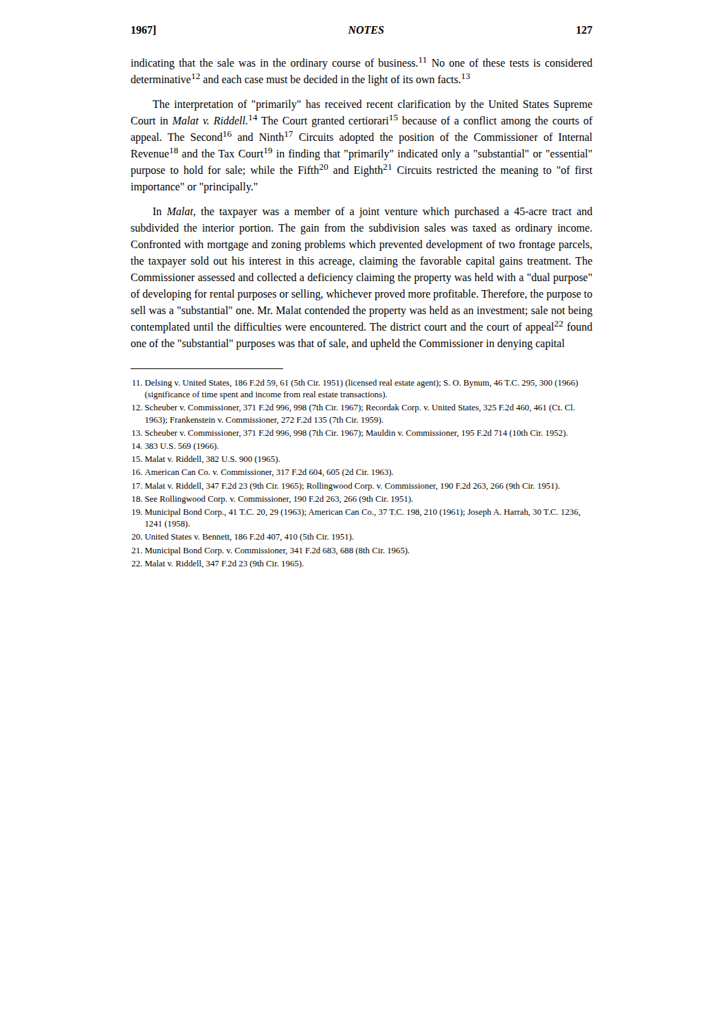1967] NOTES 127
indicating that the sale was in the ordinary course of business.11 No one of these tests is considered determinative12 and each case must be decided in the light of its own facts.13
The interpretation of "primarily" has received recent clarification by the United States Supreme Court in Malat v. Riddell.14 The Court granted certiorari15 because of a conflict among the courts of appeal. The Second16 and Ninth17 Circuits adopted the position of the Commissioner of Internal Revenue18 and the Tax Court19 in finding that "primarily" indicated only a "substantial" or "essential" purpose to hold for sale; while the Fifth20 and Eighth21 Circuits restricted the meaning to "of first importance" or "principally."
In Malat, the taxpayer was a member of a joint venture which purchased a 45-acre tract and subdivided the interior portion. The gain from the subdivision sales was taxed as ordinary income. Confronted with mortgage and zoning problems which prevented development of two frontage parcels, the taxpayer sold out his interest in this acreage, claiming the favorable capital gains treatment. The Commissioner assessed and collected a deficiency claiming the property was held with a "dual purpose" of developing for rental purposes or selling, whichever proved more profitable. Therefore, the purpose to sell was a "substantial" one. Mr. Malat contended the property was held as an investment; sale not being contemplated until the difficulties were encountered. The district court and the court of appeal22 found one of the "substantial" purposes was that of sale, and upheld the Commissioner in denying capital
Delsing v. United States, 186 F.2d 59, 61 (5th Cir. 1951) (licensed real estate agent); S. O. Bynum, 46 T.C. 295, 300 (1966) (significance of time spent and income from real estate transactions).
Scheuber v. Commissioner, 371 F.2d 996, 998 (7th Cir. 1967); Recordak Corp. v. United States, 325 F.2d 460, 461 (Ct. Cl. 1963); Frankenstein v. Commissioner, 272 F.2d 135 (7th Cir. 1959).
Scheuber v. Commissioner, 371 F.2d 996, 998 (7th Cir. 1967); Mauldin v. Commissioner, 195 F.2d 714 (10th Cir. 1952).
383 U.S. 569 (1966).
Malat v. Riddell, 382 U.S. 900 (1965).
American Can Co. v. Commissioner, 317 F.2d 604, 605 (2d Cir. 1963).
Malat v. Riddell, 347 F.2d 23 (9th Cir. 1965); Rollingwood Corp. v. Commissioner, 190 F.2d 263, 266 (9th Cir. 1951).
See Rollingwood Corp. v. Commissioner, 190 F.2d 263, 266 (9th Cir. 1951).
Municipal Bond Corp., 41 T.C. 20, 29 (1963); American Can Co., 37 T.C. 198, 210 (1961); Joseph A. Harrah, 30 T.C. 1236, 1241 (1958).
United States v. Bennett, 186 F.2d 407, 410 (5th Cir. 1951).
Municipal Bond Corp. v. Commissioner, 341 F.2d 683, 688 (8th Cir. 1965).
Malat v. Riddell, 347 F.2d 23 (9th Cir. 1965).